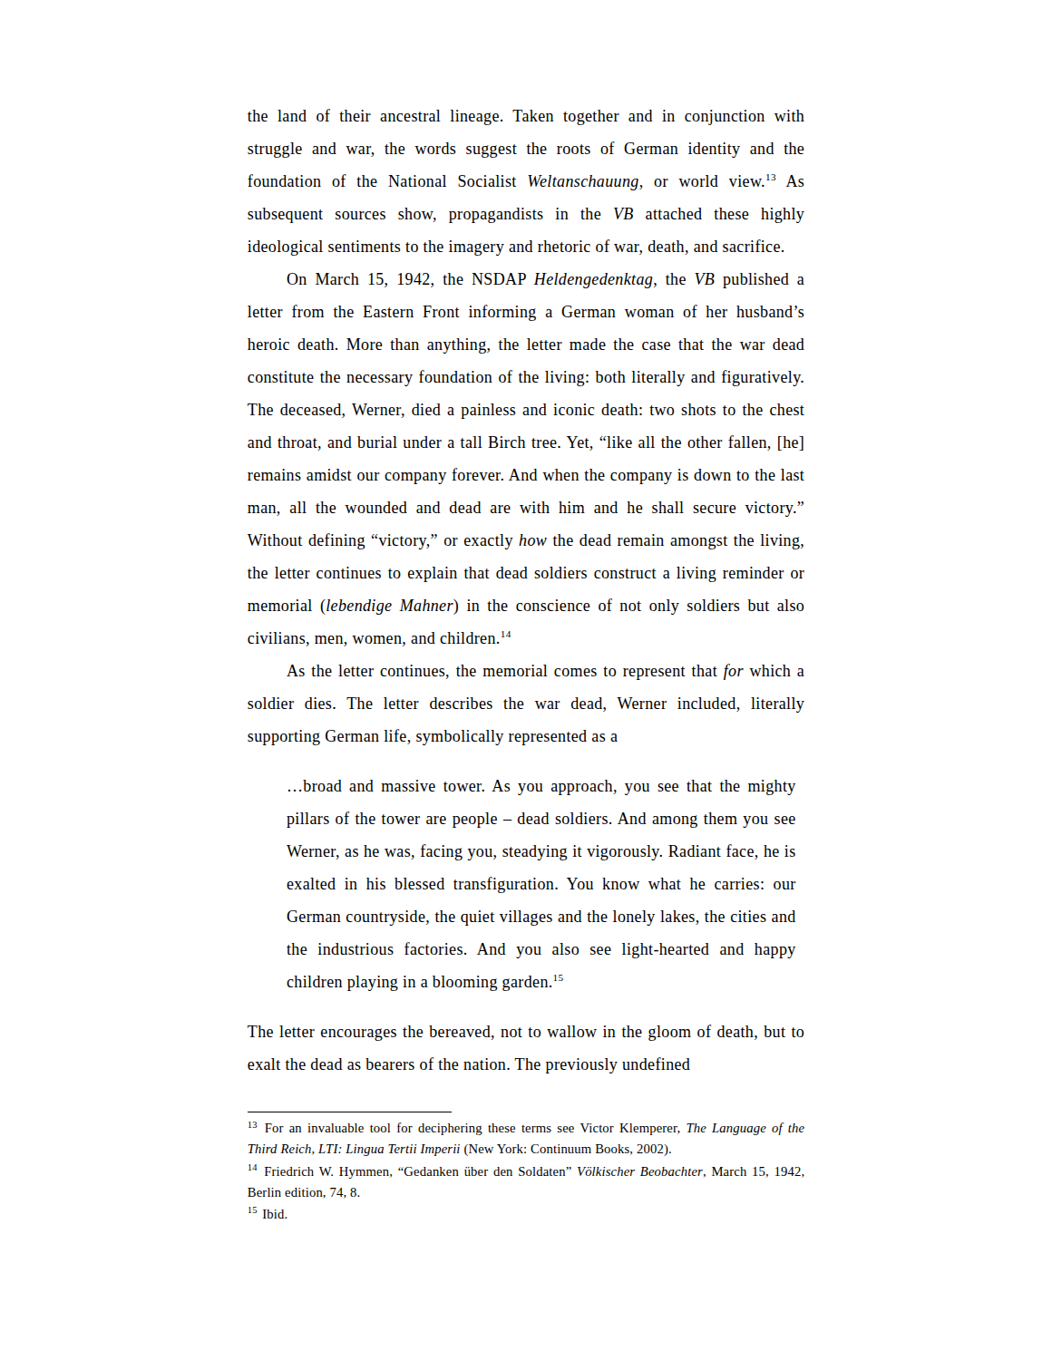the land of their ancestral lineage. Taken together and in conjunction with struggle and war, the words suggest the roots of German identity and the foundation of the National Socialist Weltanschauung, or world view.13 As subsequent sources show, propagandists in the VB attached these highly ideological sentiments to the imagery and rhetoric of war, death, and sacrifice.
On March 15, 1942, the NSDAP Heldengedenktag, the VB published a letter from the Eastern Front informing a German woman of her husband’s heroic death. More than anything, the letter made the case that the war dead constitute the necessary foundation of the living: both literally and figuratively. The deceased, Werner, died a painless and iconic death: two shots to the chest and throat, and burial under a tall Birch tree. Yet, “like all the other fallen, [he] remains amidst our company forever. And when the company is down to the last man, all the wounded and dead are with him and he shall secure victory.” Without defining “victory,” or exactly how the dead remain amongst the living, the letter continues to explain that dead soldiers construct a living reminder or memorial (lebendige Mahner) in the conscience of not only soldiers but also civilians, men, women, and children.14
As the letter continues, the memorial comes to represent that for which a soldier dies. The letter describes the war dead, Werner included, literally supporting German life, symbolically represented as a
…broad and massive tower. As you approach, you see that the mighty pillars of the tower are people – dead soldiers. And among them you see Werner, as he was, facing you, steadying it vigorously. Radiant face, he is exalted in his blessed transfiguration. You know what he carries: our German countryside, the quiet villages and the lonely lakes, the cities and the industrious factories. And you also see light-hearted and happy children playing in a blooming garden.15
The letter encourages the bereaved, not to wallow in the gloom of death, but to exalt the dead as bearers of the nation. The previously undefined
13 For an invaluable tool for deciphering these terms see Victor Klemperer, The Language of the Third Reich, LTI: Lingua Tertii Imperii (New York: Continuum Books, 2002).
14 Friedrich W. Hymmen, “Gedanken über den Soldaten” Völkischer Beobachter, March 15, 1942, Berlin edition, 74, 8.
15 Ibid.